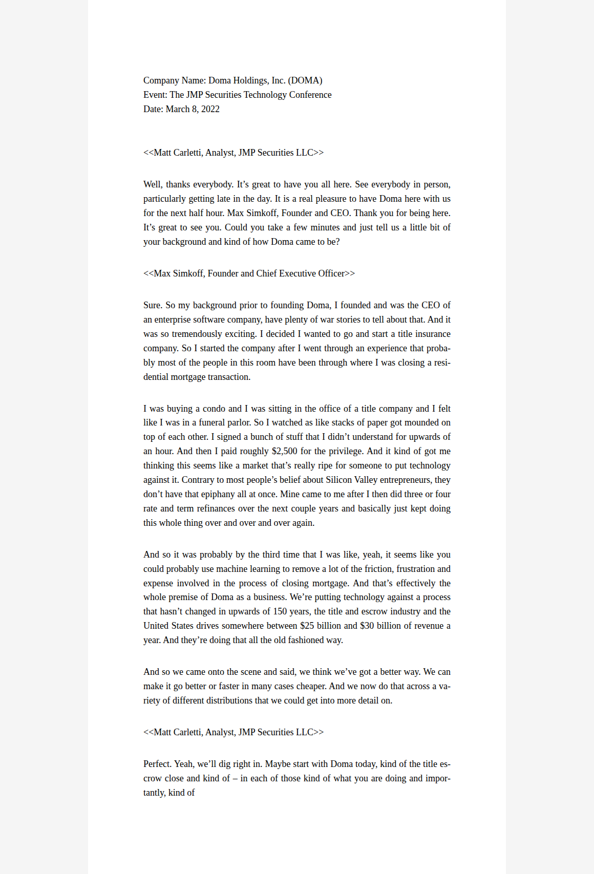Company Name: Doma Holdings, Inc. (DOMA)
Event: The JMP Securities Technology Conference
Date: March 8, 2022
<<Matt Carletti, Analyst, JMP Securities LLC>>
Well, thanks everybody. It’s great to have you all here. See everybody in person, particularly getting late in the day. It is a real pleasure to have Doma here with us for the next half hour. Max Simkoff, Founder and CEO. Thank you for being here. It’s great to see you. Could you take a few minutes and just tell us a little bit of your background and kind of how Doma came to be?
<<Max Simkoff, Founder and Chief Executive Officer>>
Sure. So my background prior to founding Doma, I founded and was the CEO of an enterprise software company, have plenty of war stories to tell about that. And it was so tremendously exciting. I decided I wanted to go and start a title insurance company. So I started the company after I went through an experience that probably most of the people in this room have been through where I was closing a residential mortgage transaction.
I was buying a condo and I was sitting in the office of a title company and I felt like I was in a funeral parlor. So I watched as like stacks of paper got mounded on top of each other. I signed a bunch of stuff that I didn’t understand for upwards of an hour. And then I paid roughly $2,500 for the privilege. And it kind of got me thinking this seems like a market that’s really ripe for someone to put technology against it. Contrary to most people’s belief about Silicon Valley entrepreneurs, they don’t have that epiphany all at once. Mine came to me after I then did three or four rate and term refinances over the next couple years and basically just kept doing this whole thing over and over and over again.
And so it was probably by the third time that I was like, yeah, it seems like you could probably use machine learning to remove a lot of the friction, frustration and expense involved in the process of closing mortgage. And that’s effectively the whole premise of Doma as a business. We’re putting technology against a process that hasn’t changed in upwards of 150 years, the title and escrow industry and the United States drives somewhere between $25 billion and $30 billion of revenue a year. And they’re doing that all the old fashioned way.
And so we came onto the scene and said, we think we’ve got a better way. We can make it go better or faster in many cases cheaper. And we now do that across a variety of different distributions that we could get into more detail on.
<<Matt Carletti, Analyst, JMP Securities LLC>>
Perfect. Yeah, we’ll dig right in. Maybe start with Doma today, kind of the title escrow close and kind of – in each of those kind of what you are doing and importantly, kind of